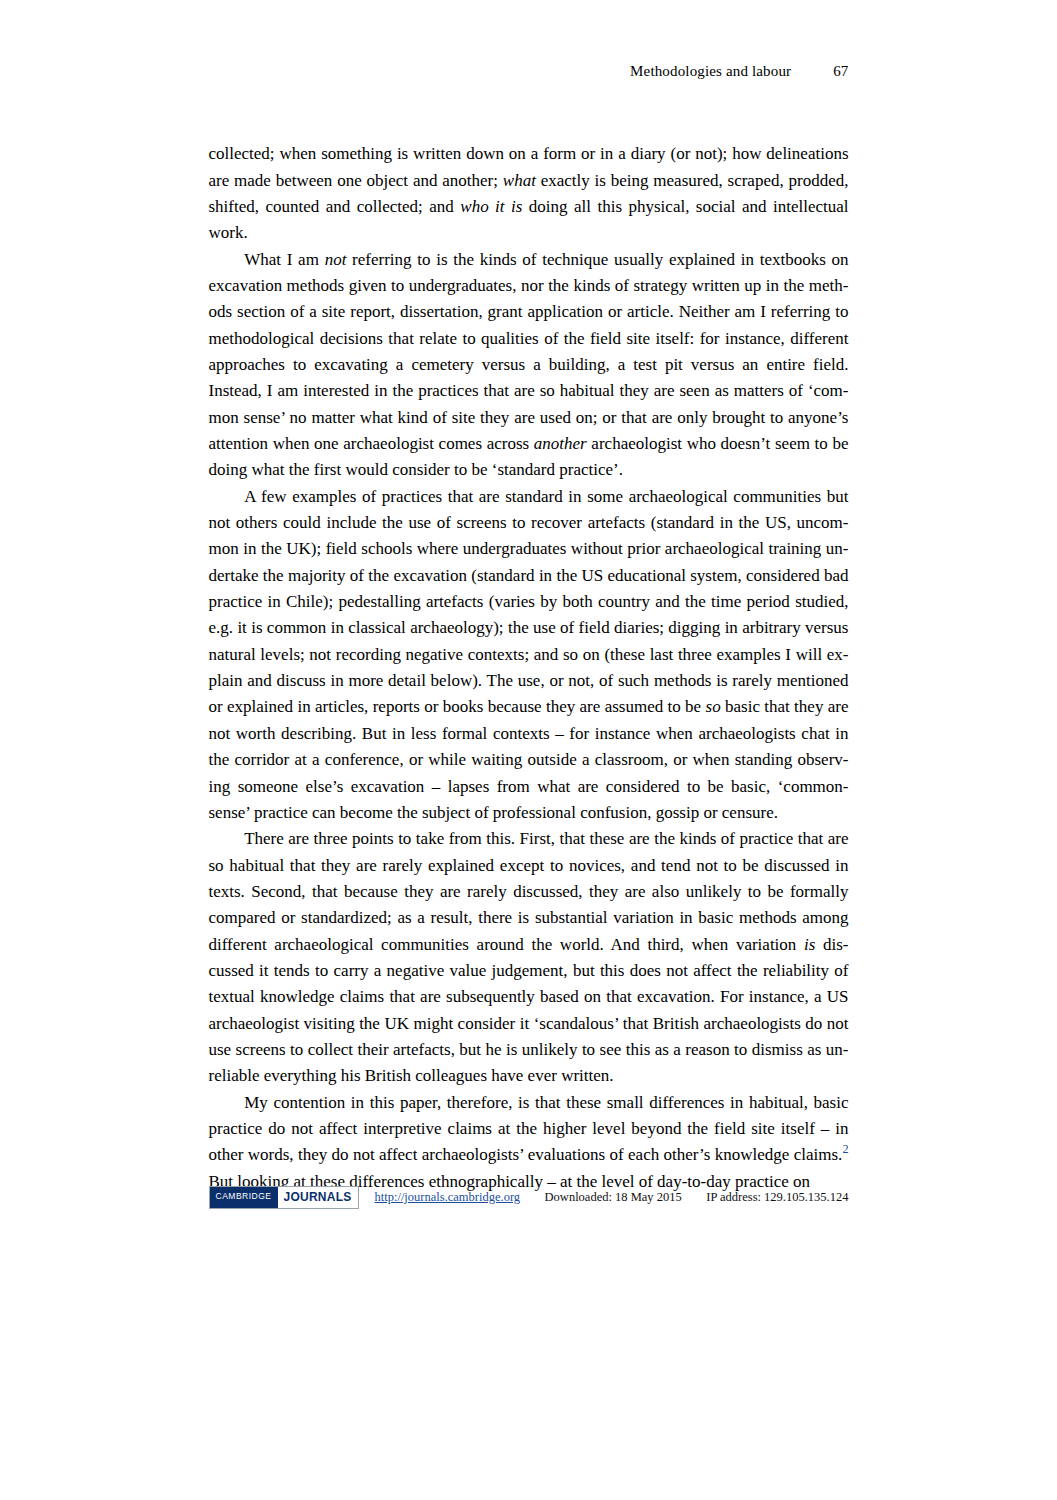Methodologies and labour 67
collected; when something is written down on a form or in a diary (or not); how delineations are made between one object and another; what exactly is being measured, scraped, prodded, shifted, counted and collected; and who it is doing all this physical, social and intellectual work.
What I am not referring to is the kinds of technique usually explained in textbooks on excavation methods given to undergraduates, nor the kinds of strategy written up in the methods section of a site report, dissertation, grant application or article. Neither am I referring to methodological decisions that relate to qualities of the field site itself: for instance, different approaches to excavating a cemetery versus a building, a test pit versus an entire field. Instead, I am interested in the practices that are so habitual they are seen as matters of ‘common sense’ no matter what kind of site they are used on; or that are only brought to anyone’s attention when one archaeologist comes across another archaeologist who doesn’t seem to be doing what the first would consider to be ‘standard practice’.
A few examples of practices that are standard in some archaeological communities but not others could include the use of screens to recover artefacts (standard in the US, uncommon in the UK); field schools where undergraduates without prior archaeological training undertake the majority of the excavation (standard in the US educational system, considered bad practice in Chile); pedestalling artefacts (varies by both country and the time period studied, e.g. it is common in classical archaeology); the use of field diaries; digging in arbitrary versus natural levels; not recording negative contexts; and so on (these last three examples I will explain and discuss in more detail below). The use, or not, of such methods is rarely mentioned or explained in articles, reports or books because they are assumed to be so basic that they are not worth describing. But in less formal contexts – for instance when archaeologists chat in the corridor at a conference, or while waiting outside a classroom, or when standing observing someone else’s excavation – lapses from what are considered to be basic, ‘common-sense’ practice can become the subject of professional confusion, gossip or censure.
There are three points to take from this. First, that these are the kinds of practice that are so habitual that they are rarely explained except to novices, and tend not to be discussed in texts. Second, that because they are rarely discussed, they are also unlikely to be formally compared or standardized; as a result, there is substantial variation in basic methods among different archaeological communities around the world. And third, when variation is discussed it tends to carry a negative value judgement, but this does not affect the reliability of textual knowledge claims that are subsequently based on that excavation. For instance, a US archaeologist visiting the UK might consider it ‘scandalous’ that British archaeologists do not use screens to collect their artefacts, but he is unlikely to see this as a reason to dismiss as unreliable everything his British colleagues have ever written.
My contention in this paper, therefore, is that these small differences in habitual, basic practice do not affect interpretive claims at the higher level beyond the field site itself – in other words, they do not affect archaeologists’ evaluations of each other’s knowledge claims.2 But looking at these differences ethnographically – at the level of day-to-day practice on
CAMBRIDGE
JOURNALS
http://journals.cambridge.org
Downloaded: 18 May 2015
IP address: 129.105.135.124